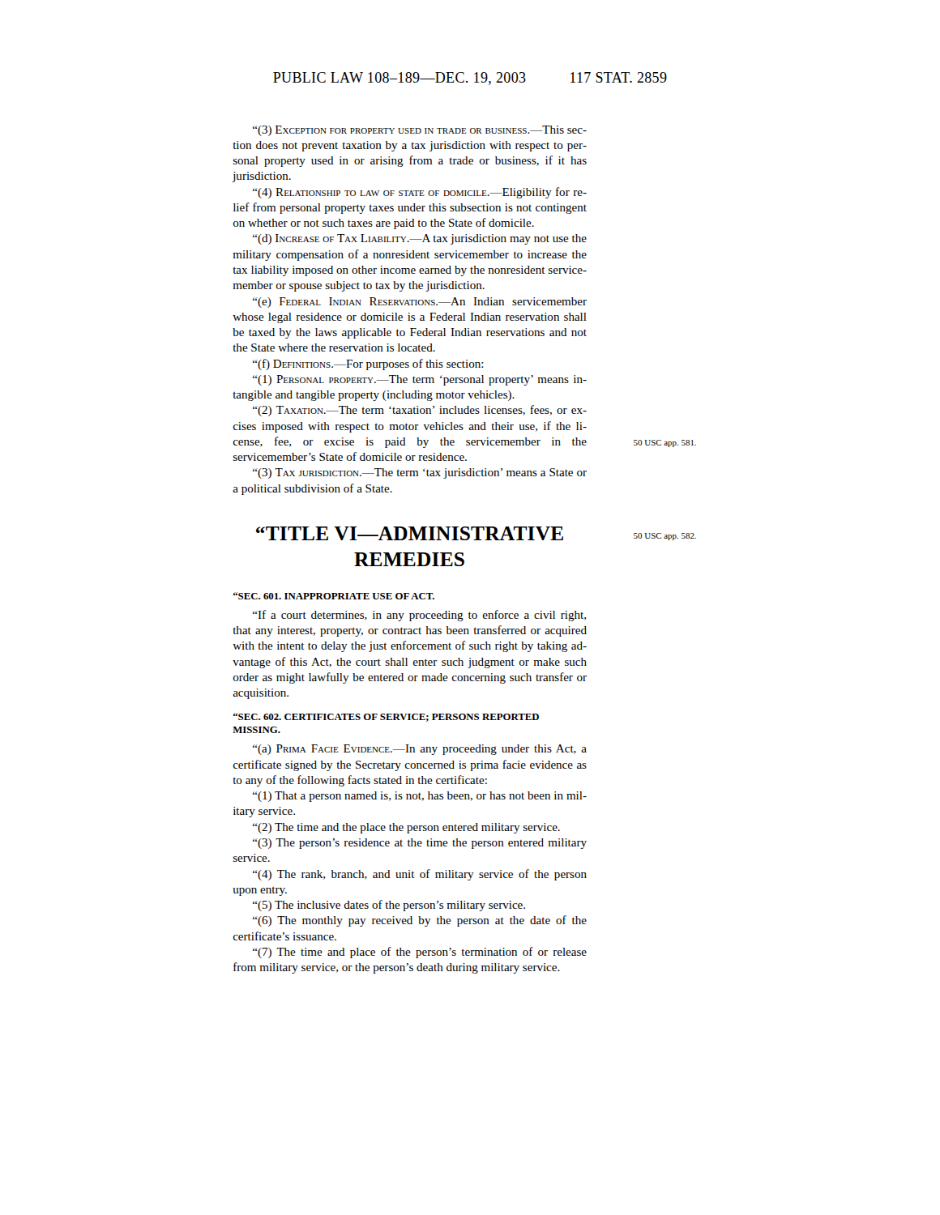PUBLIC LAW 108–189—DEC. 19, 2003117 STAT. 2859
50 USC app. 581.
50 USC app. 582.
“(3) Exception for property used in trade or business.—This section does not prevent taxation by a tax jurisdiction with respect to personal property used in or arising from a trade or business, if it has jurisdiction.
“(4) Relationship to law of state of domicile.—Eligibility for relief from personal property taxes under this subsection is not contingent on whether or not such taxes are paid to the State of domicile.
“(d) Increase of Tax Liability.—A tax jurisdiction may not use the military compensation of a nonresident servicemember to increase the tax liability imposed on other income earned by the nonresident servicemember or spouse subject to tax by the jurisdiction.
“(e) Federal Indian Reservations.—An Indian servicemember whose legal residence or domicile is a Federal Indian reservation shall be taxed by the laws applicable to Federal Indian reservations and not the State where the reservation is located.
“(f) Definitions.—For purposes of this section:
“(1) Personal property.—The term ‘personal property’ means intangible and tangible property (including motor vehicles).
“(2) Taxation.—The term ‘taxation’ includes licenses, fees, or excises imposed with respect to motor vehicles and their use, if the license, fee, or excise is paid by the servicemember in the servicemember’s State of domicile or residence.
“(3) Tax jurisdiction.—The term ‘tax jurisdiction’ means a State or a political subdivision of a State.
“TITLE VI—ADMINISTRATIVE REMEDIES
“SEC. 601. INAPPROPRIATE USE OF ACT.
“If a court determines, in any proceeding to enforce a civil right, that any interest, property, or contract has been transferred or acquired with the intent to delay the just enforcement of such right by taking advantage of this Act, the court shall enter such judgment or make such order as might lawfully be entered or made concerning such transfer or acquisition.
“SEC. 602. CERTIFICATES OF SERVICE; PERSONS REPORTED MISSING.
“(a) Prima Facie Evidence.—In any proceeding under this Act, a certificate signed by the Secretary concerned is prima facie evidence as to any of the following facts stated in the certificate:
“(1) That a person named is, is not, has been, or has not been in military service.
“(2) The time and the place the person entered military service.
“(3) The person’s residence at the time the person entered military service.
“(4) The rank, branch, and unit of military service of the person upon entry.
“(5) The inclusive dates of the person’s military service.
“(6) The monthly pay received by the person at the date of the certificate’s issuance.
“(7) The time and place of the person’s termination of or release from military service, or the person’s death during military service.